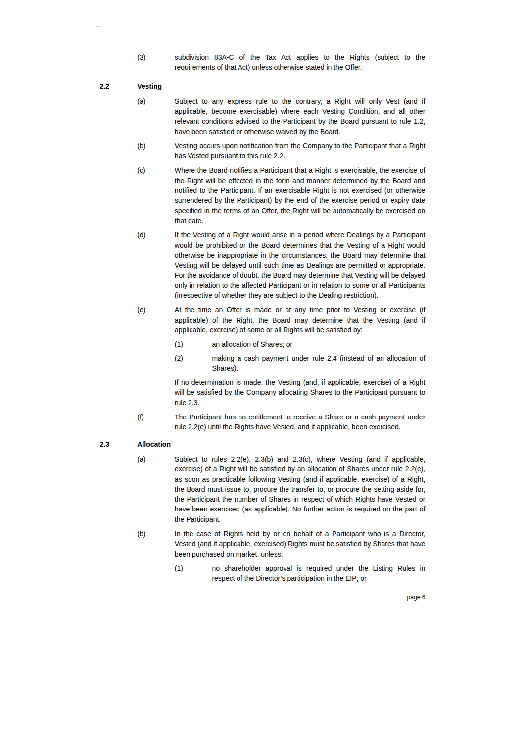(3) subdivision 83A-C of the Tax Act applies to the Rights (subject to the requirements of that Act) unless otherwise stated in the Offer.
2.2
Vesting
(a) Subject to any express rule to the contrary, a Right will only Vest (and if applicable, become exercisable) where each Vesting Condition, and all other relevant conditions advised to the Participant by the Board pursuant to rule 1.2, have been satisfied or otherwise waived by the Board.
(b) Vesting occurs upon notification from the Company to the Participant that a Right has Vested pursuant to this rule 2.2.
(c) Where the Board notifies a Participant that a Right is exercisable, the exercise of the Right will be effected in the form and manner determined by the Board and notified to the Participant. If an exercisable Right is not exercised (or otherwise surrendered by the Participant) by the end of the exercise period or expiry date specified in the terms of an Offer, the Right will be automatically be exercised on that date.
(d) If the Vesting of a Right would arise in a period where Dealings by a Participant would be prohibited or the Board determines that the Vesting of a Right would otherwise be inappropriate in the circumstances, the Board may determine that Vesting will be delayed until such time as Dealings are permitted or appropriate. For the avoidance of doubt, the Board may determine that Vesting will be delayed only in relation to the affected Participant or in relation to some or all Participants (irrespective of whether they are subject to the Dealing restriction).
(e) At the time an Offer is made or at any time prior to Vesting or exercise (if applicable) of the Right, the Board may determine that the Vesting (and if applicable, exercise) of some or all Rights will be satisfied by:
(1) an allocation of Shares; or
(2) making a cash payment under rule 2.4 (instead of an allocation of Shares).
If no determination is made, the Vesting (and, if applicable, exercise) of a Right will be satisfied by the Company allocating Shares to the Participant pursuant to rule 2.3.
(f) The Participant has no entitlement to receive a Share or a cash payment under rule 2.2(e) until the Rights have Vested, and if applicable, been exercised.
2.3
Allocation
(a) Subject to rules 2.2(e), 2.3(b) and 2.3(c), where Vesting (and if applicable, exercise) of a Right will be satisfied by an allocation of Shares under rule 2.2(e), as soon as practicable following Vesting (and if applicable, exercise) of a Right, the Board must issue to, procure the transfer to, or procure the setting aside for, the Participant the number of Shares in respect of which Rights have Vested or have been exercised (as applicable). No further action is required on the part of the Participant.
(b) In the case of Rights held by or on behalf of a Participant who is a Director, Vested (and if applicable, exercised) Rights must be satisfied by Shares that have been purchased on market, unless:
(1) no shareholder approval is required under the Listing Rules in respect of the Director’s participation in the EIP; or
page 6